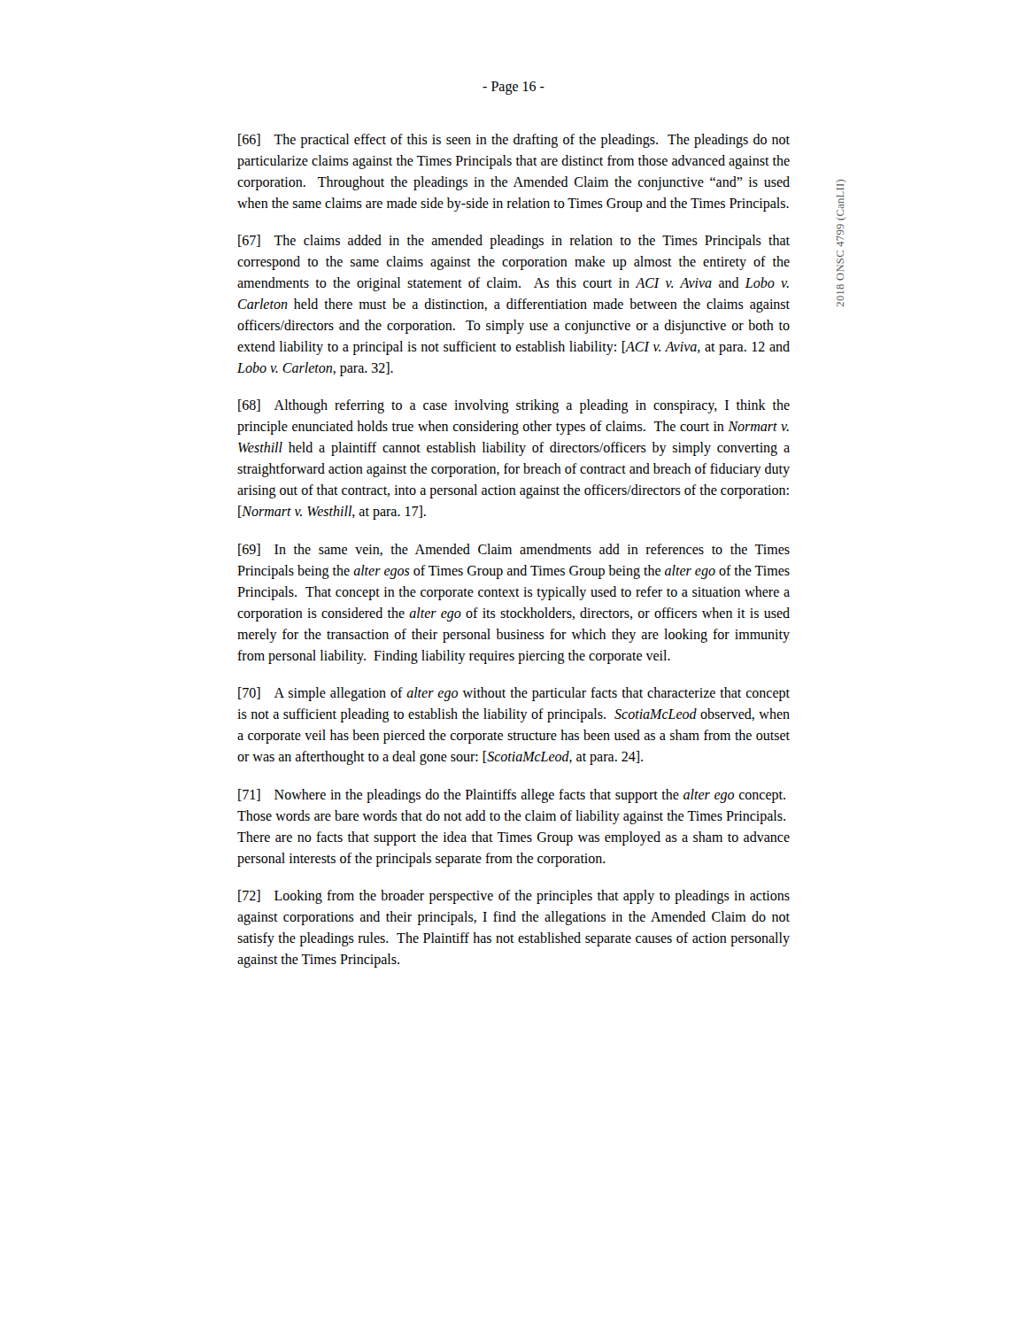- Page 16 -
2018 ONSC 4799 (CanLII)
[66] The practical effect of this is seen in the drafting of the pleadings. The pleadings do not particularize claims against the Times Principals that are distinct from those advanced against the corporation. Throughout the pleadings in the Amended Claim the conjunctive “and” is used when the same claims are made side by-side in relation to Times Group and the Times Principals.
[67] The claims added in the amended pleadings in relation to the Times Principals that correspond to the same claims against the corporation make up almost the entirety of the amendments to the original statement of claim. As this court in ACI v. Aviva and Lobo v. Carleton held there must be a distinction, a differentiation made between the claims against officers/directors and the corporation. To simply use a conjunctive or a disjunctive or both to extend liability to a principal is not sufficient to establish liability: [ACI v. Aviva, at para. 12 and Lobo v. Carleton, para. 32].
[68] Although referring to a case involving striking a pleading in conspiracy, I think the principle enunciated holds true when considering other types of claims. The court in Normart v. Westhill held a plaintiff cannot establish liability of directors/officers by simply converting a straightforward action against the corporation, for breach of contract and breach of fiduciary duty arising out of that contract, into a personal action against the officers/directors of the corporation: [Normart v. Westhill, at para. 17].
[69] In the same vein, the Amended Claim amendments add in references to the Times Principals being the alter egos of Times Group and Times Group being the alter ego of the Times Principals. That concept in the corporate context is typically used to refer to a situation where a corporation is considered the alter ego of its stockholders, directors, or officers when it is used merely for the transaction of their personal business for which they are looking for immunity from personal liability. Finding liability requires piercing the corporate veil.
[70] A simple allegation of alter ego without the particular facts that characterize that concept is not a sufficient pleading to establish the liability of principals. ScotiaMcLeod observed, when a corporate veil has been pierced the corporate structure has been used as a sham from the outset or was an afterthought to a deal gone sour: [ScotiaMcLeod, at para. 24].
[71] Nowhere in the pleadings do the Plaintiffs allege facts that support the alter ego concept. Those words are bare words that do not add to the claim of liability against the Times Principals. There are no facts that support the idea that Times Group was employed as a sham to advance personal interests of the principals separate from the corporation.
[72] Looking from the broader perspective of the principles that apply to pleadings in actions against corporations and their principals, I find the allegations in the Amended Claim do not satisfy the pleadings rules. The Plaintiff has not established separate causes of action personally against the Times Principals.